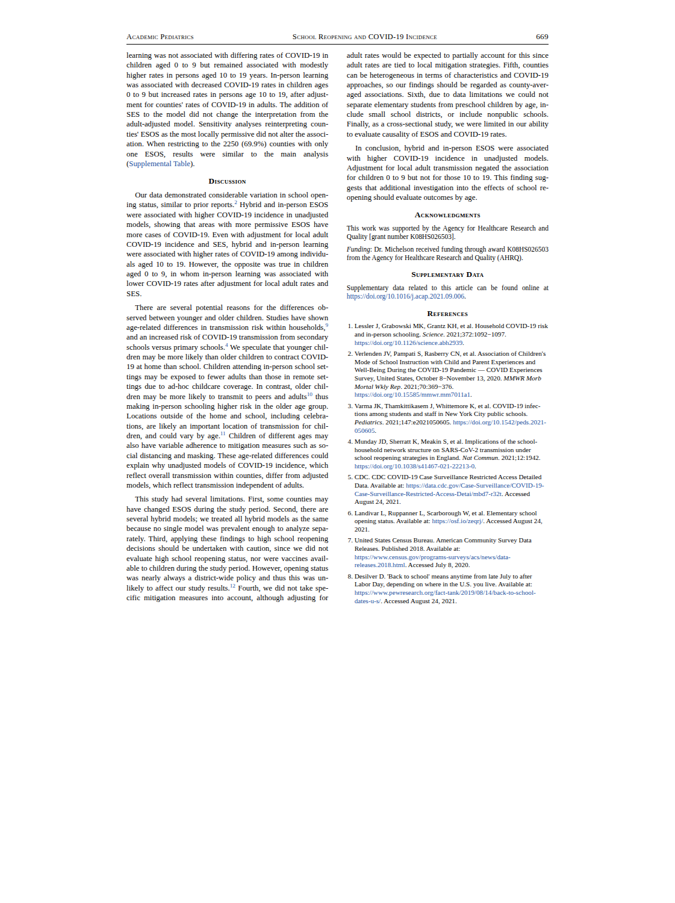Academic Pediatrics
School Reopening and COVID-19 Incidence
669
learning was not associated with differing rates of COVID-19 in children aged 0 to 9 but remained associated with modestly higher rates in persons aged 10 to 19 years. In-person learning was associated with decreased COVID-19 rates in children ages 0 to 9 but increased rates in persons age 10 to 19, after adjustment for counties' rates of COVID-19 in adults. The addition of SES to the model did not change the interpretation from the adult-adjusted model. Sensitivity analyses reinterpreting counties' ESOS as the most locally permissive did not alter the association. When restricting to the 2250 (69.9%) counties with only one ESOS, results were similar to the main analysis (Supplemental Table).
Discussion
Our data demonstrated considerable variation in school opening status, similar to prior reports.2 Hybrid and in-person ESOS were associated with higher COVID-19 incidence in unadjusted models, showing that areas with more permissive ESOS have more cases of COVID-19. Even with adjustment for local adult COVID-19 incidence and SES, hybrid and in-person learning were associated with higher rates of COVID-19 among individuals aged 10 to 19. However, the opposite was true in children aged 0 to 9, in whom in-person learning was associated with lower COVID-19 rates after adjustment for local adult rates and SES.
There are several potential reasons for the differences observed between younger and older children. Studies have shown age-related differences in transmission risk within households,9 and an increased risk of COVID-19 transmission from secondary schools versus primary schools.4 We speculate that younger children may be more likely than older children to contract COVID-19 at home than school. Children attending in-person school settings may be exposed to fewer adults than those in remote settings due to ad-hoc childcare coverage. In contrast, older children may be more likely to transmit to peers and adults10 thus making in-person schooling higher risk in the older age group. Locations outside of the home and school, including celebrations, are likely an important location of transmission for children, and could vary by age.11 Children of different ages may also have variable adherence to mitigation measures such as social distancing and masking. These age-related differences could explain why unadjusted models of COVID-19 incidence, which reflect overall transmission within counties, differ from adjusted models, which reflect transmission independent of adults.
This study had several limitations. First, some counties may have changed ESOS during the study period. Second, there are several hybrid models; we treated all hybrid models as the same because no single model was prevalent enough to analyze separately. Third, applying these findings to high school reopening decisions should be undertaken with caution, since we did not evaluate high school reopening status, nor were vaccines available to children during the study period. However, opening status was nearly always a district-wide policy and thus this was unlikely to affect our study results.12 Fourth, we did not take specific mitigation measures into account, although adjusting for adult rates would be expected to partially account for this since adult rates are tied to local mitigation strategies. Fifth, counties can be heterogeneous in terms of characteristics and COVID-19 approaches, so our findings should be regarded as county-averaged associations. Sixth, due to data limitations we could not separate elementary students from preschool children by age, include small school districts, or include nonpublic schools. Finally, as a cross-sectional study, we were limited in our ability to evaluate causality of ESOS and COVID-19 rates.
In conclusion, hybrid and in-person ESOS were associated with higher COVID-19 incidence in unadjusted models. Adjustment for local adult transmission negated the association for children 0 to 9 but not for those 10 to 19. This finding suggests that additional investigation into the effects of school reopening should evaluate outcomes by age.
Acknowledgments
This work was supported by the Agency for Healthcare Research and Quality [grant number K08HS026503].
Funding: Dr. Michelson received funding through award K08HS026503 from the Agency for Healthcare Research and Quality (AHRQ).
Supplementary Data
Supplementary data related to this article can be found online at https://doi.org/10.1016/j.acap.2021.09.006.
References
Lessler J, Grabowski MK, Grantz KH, et al. Household COVID-19 risk and in-person schooling. Science. 2021;372:1092−1097. https://doi.org/10.1126/science.abh2939.
Verlenden JV, Pampati S, Rasberry CN, et al. Association of Children's Mode of School Instruction with Child and Parent Experiences and Well-Being During the COVID-19 Pandemic — COVID Experiences Survey, United States, October 8−November 13, 2020. MMWR Morb Mortal Wkly Rep. 2021;70:369−376. https://doi.org/10.15585/mmwr.mm7011a1.
Varma JK, Thamkittikasem J, Whittemore K, et al. COVID-19 infections among students and staff in New York City public schools. Pediatrics. 2021;147:e2021050605. https://doi.org/10.1542/peds.2021-050605.
Munday JD, Sherratt K, Meakin S, et al. Implications of the school-household network structure on SARS-CoV-2 transmission under school reopening strategies in England. Nat Commun. 2021;12:1942. https://doi.org/10.1038/s41467-021-22213-0.
CDC. CDC COVID-19 Case Surveillance Restricted Access Detailed Data. Available at: https://data.cdc.gov/Case-Surveillance/COVID-19-Case-Surveillance-Restricted-Access-Detai/mbd7-r32t. Accessed August 24, 2021.
Landivar L, Ruppanner L, Scarborough W, et al. Elementary school opening status. Available at: https://osf.io/zeqrj/. Accessed August 24, 2021.
United States Census Bureau. American Community Survey Data Releases. Published 2018. Available at: https://www.census.gov/programs-surveys/acs/news/data-releases.2018.html. Accessed July 8, 2020.
Desilver D. 'Back to school' means anytime from late July to after Labor Day, depending on where in the U.S. you live. Available at: https://www.pewresearch.org/fact-tank/2019/08/14/back-to-school-dates-u-s/. Accessed August 24, 2021.